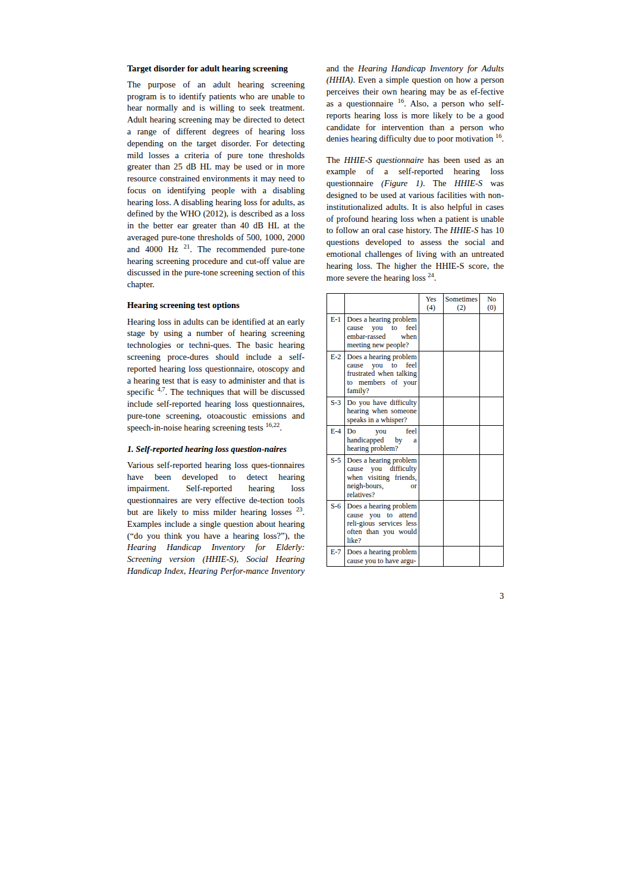Target disorder for adult hearing screening
The purpose of an adult hearing screening program is to identify patients who are unable to hear normally and is willing to seek treatment. Adult hearing screening may be directed to detect a range of different degrees of hearing loss depending on the target disorder. For detecting mild losses a criteria of pure tone thresholds greater than 25 dB HL may be used or in more resource constrained environments it may need to focus on identifying people with a disabling hearing loss. A disabling hearing loss for adults, as defined by the WHO (2012), is described as a loss in the better ear greater than 40 dB HL at the averaged pure-tone thresholds of 500, 1000, 2000 and 4000 Hz 21. The recommended pure-tone hearing screening procedure and cut-off value are discussed in the pure-tone screening section of this chapter.
Hearing screening test options
Hearing loss in adults can be identified at an early stage by using a number of hearing screening technologies or techni-ques. The basic hearing screening proce-dures should include a self-reported hearing loss questionnaire, otoscopy and a hearing test that is easy to administer and that is specific 4,7. The techniques that will be discussed include self-reported hearing loss questionnaires, pure-tone screening, otoacoustic emissions and speech-in-noise hearing screening tests 16,22.
1. Self-reported hearing loss question-naires
Various self-reported hearing loss ques-tionnaires have been developed to detect hearing impairment. Self-reported hearing loss questionnaires are very effective de-tection tools but are likely to miss milder hearing losses 23. Examples include a single question about hearing (“do you think you have a hearing loss?”), the Hearing Handicap Inventory for Elderly: Screening version (HHIE-S), Social Hearing Handicap Index, Hearing Perfor-mance Inventory and the Hearing Handicap Inventory for Adults (HHIA). Even a simple question on how a person perceives their own hearing may be as ef-fective as a questionnaire 16. Also, a person who self-reports hearing loss is more likely to be a good candidate for intervention than a person who denies hearing difficulty due to poor motivation 16.
The HHIE-S questionnaire has been used as an example of a self-reported hearing loss questionnaire (Figure 1). The HHIE-S was designed to be used at various facilities with non-institutionalized adults. It is also helpful in cases of profound hearing loss when a patient is unable to follow an oral case history. The HHIE-S has 10 questions developed to assess the social and emotional challenges of living with an untreated hearing loss. The higher the HHIE-S score, the more severe the hearing loss 24.
| | | Yes (4) | Sometimes (2) | No (0) |
| --- | --- | --- | --- | --- |
| E-1 | Does a hearing problem cause you to feel embar-rassed when meeting new people? | | | |
| E-2 | Does a hearing problem cause you to feel frustrated when talking to members of your family? | | | |
| S-3 | Do you have difficulty hearing when someone speaks in a whisper? | | | |
| E-4 | Do you feel handicapped by a hearing problem? | | | |
| S-5 | Does a hearing problem cause you difficulty when visiting friends, neigh-bours, or relatives? | | | |
| S-6 | Does a hearing problem cause you to attend reli-gious services less often than you would like? | | | |
| E-7 | Does a hearing problem cause you to have argu- | | | |
3